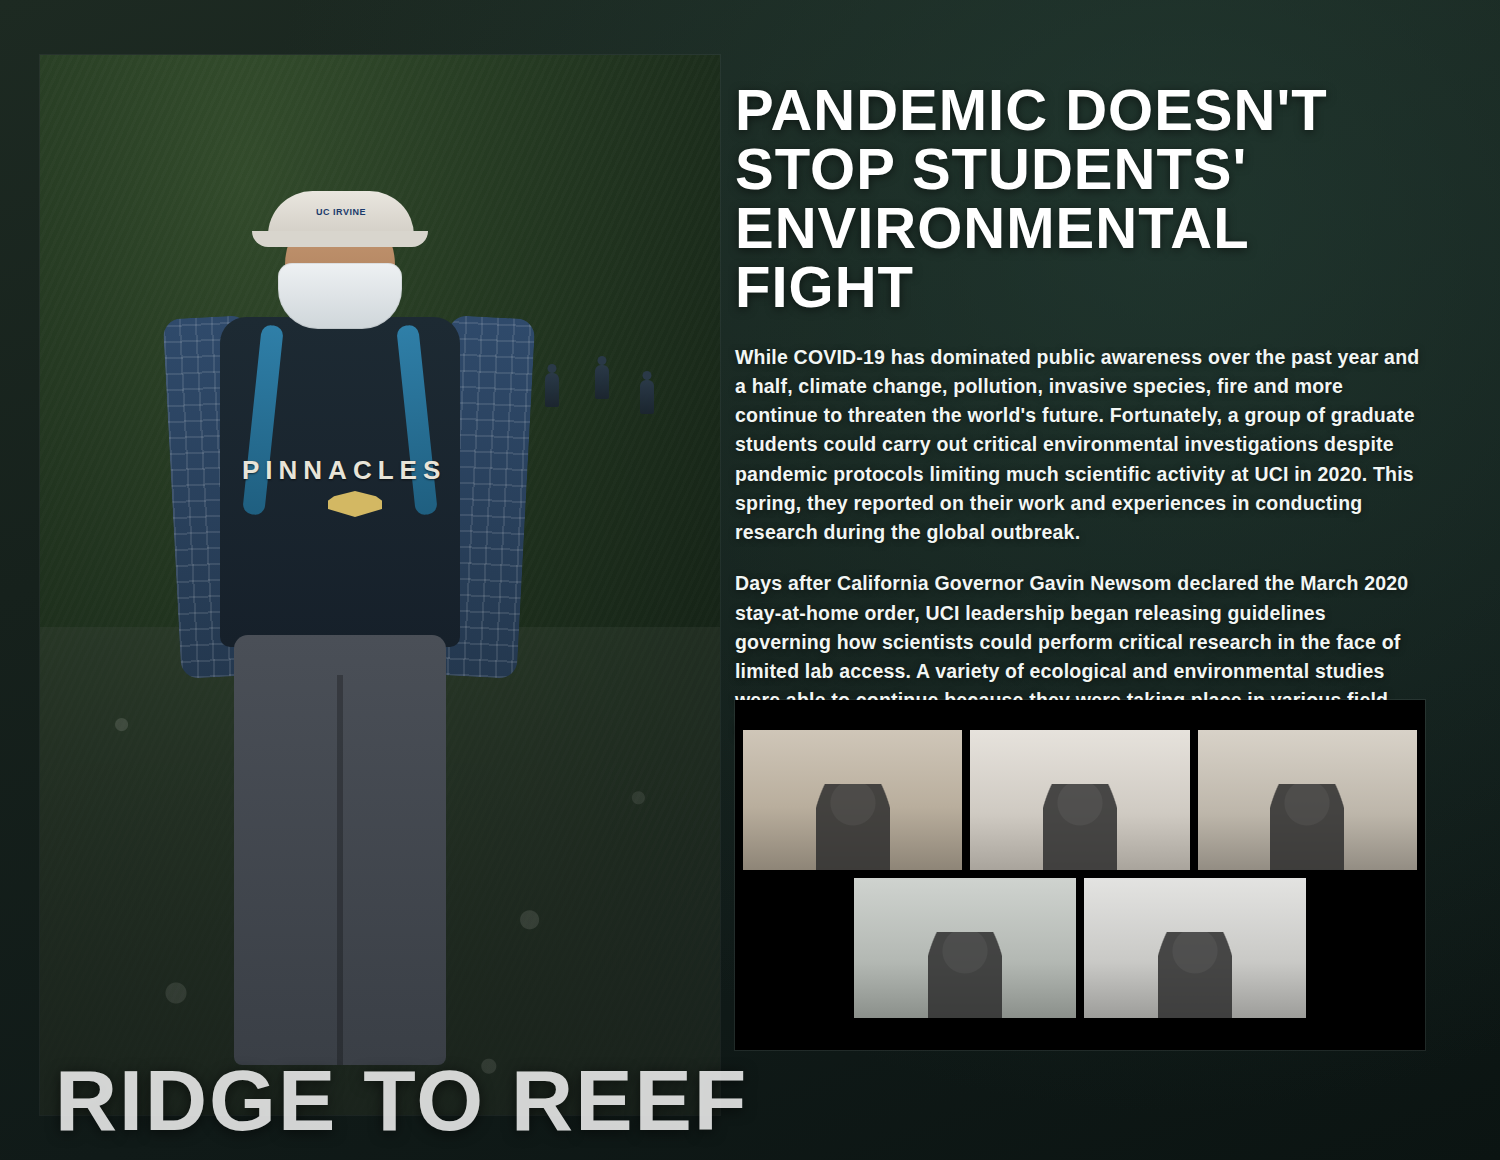PINNACLES
UC IRVINE
Ridge to Reef
Pandemic doesn't
stop students'
environmental fight
While COVID-19 has dominated public awareness over the past year and a half, climate change, pollution, invasive species, fire and more continue to threaten the world's future. Fortunately, a group of graduate students could carry out critical environmental investigations despite pandemic protocols limiting much scientific activity at UCI in 2020. This spring, they reported on their work and experiences in conducting research during the global outbreak.
Days after California Governor Gavin Newsom declared the March 2020 stay-at-home order, UCI leadership began releasing guidelines governing how scientists could perform critical research in the face of limited lab access. A variety of ecological and environmental studies were able to continue because they were taking place in various field locations rather than on campus.
Prof. Steven Allison
Ariane Jong
Ashley Green
Phoebe Dawkins
David Banuelas